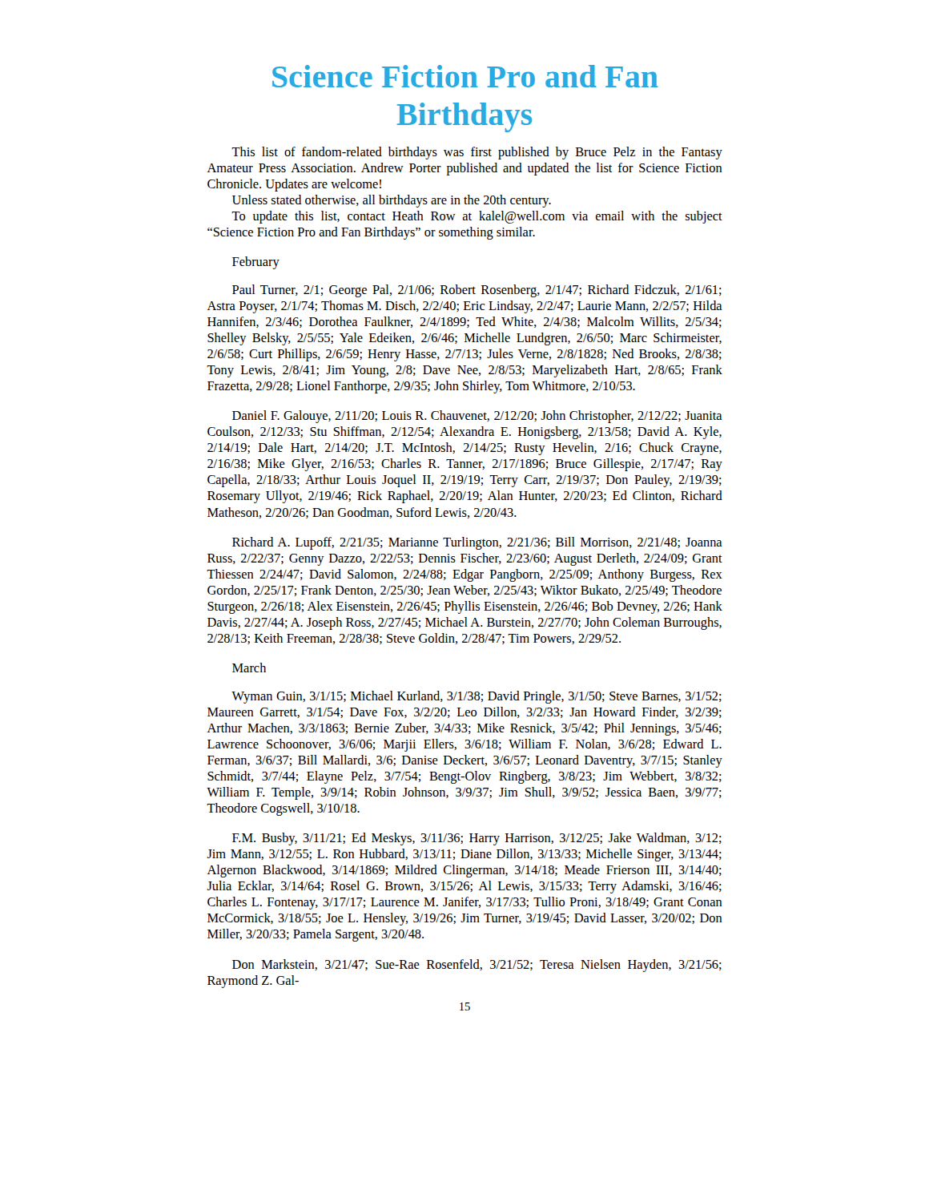Science Fiction Pro and Fan Birthdays
This list of fandom-related birthdays was first published by Bruce Pelz in the Fantasy Amateur Press Association. Andrew Porter published and updated the list for Science Fiction Chronicle. Updates are welcome!
Unless stated otherwise, all birthdays are in the 20th century.
To update this list, contact Heath Row at kalel@well.com via email with the subject “Science Fiction Pro and Fan Birthdays” or something similar.
February
Paul Turner, 2/1; George Pal, 2/1/06; Robert Rosenberg, 2/1/47; Richard Fidczuk, 2/1/61; Astra Poyser, 2/1/74; Thomas M. Disch, 2/2/40; Eric Lindsay, 2/2/47; Laurie Mann, 2/2/57; Hilda Hannifen, 2/3/46; Dorothea Faulkner, 2/4/1899; Ted White, 2/4/38; Malcolm Willits, 2/5/34; Shelley Belsky, 2/5/55; Yale Edeiken, 2/6/46; Michelle Lundgren, 2/6/50; Marc Schirmeister, 2/6/58; Curt Phillips, 2/6/59; Henry Hasse, 2/7/13; Jules Verne, 2/8/1828; Ned Brooks, 2/8/38; Tony Lewis, 2/8/41; Jim Young, 2/8; Dave Nee, 2/8/53; Maryelizabeth Hart, 2/8/65; Frank Frazetta, 2/9/28; Lionel Fanthorpe, 2/9/35; John Shirley, Tom Whitmore, 2/10/53.
Daniel F. Galouye, 2/11/20; Louis R. Chauvenet, 2/12/20; John Christopher, 2/12/22; Juanita Coulson, 2/12/33; Stu Shiffman, 2/12/54; Alexandra E. Honigsberg, 2/13/58; David A. Kyle, 2/14/19; Dale Hart, 2/14/20; J.T. McIntosh, 2/14/25; Rusty Hevelin, 2/16; Chuck Crayne, 2/16/38; Mike Glyer, 2/16/53; Charles R. Tanner, 2/17/1896; Bruce Gillespie, 2/17/47; Ray Capella, 2/18/33; Arthur Louis Joquel II, 2/19/19; Terry Carr, 2/19/37; Don Pauley, 2/19/39; Rosemary Ullyot, 2/19/46; Rick Raphael, 2/20/19; Alan Hunter, 2/20/23; Ed Clinton, Richard Matheson, 2/20/26; Dan Goodman, Suford Lewis, 2/20/43.
Richard A. Lupoff, 2/21/35; Marianne Turlington, 2/21/36; Bill Morrison, 2/21/48; Joanna Russ, 2/22/37; Genny Dazzo, 2/22/53; Dennis Fischer, 2/23/60; August Derleth, 2/24/09; Grant Thiessen 2/24/47; David Salomon, 2/24/88; Edgar Pangborn, 2/25/09; Anthony Burgess, Rex Gordon, 2/25/17; Frank Denton, 2/25/30; Jean Weber, 2/25/43; Wiktor Bukato, 2/25/49; Theodore Sturgeon, 2/26/18; Alex Eisenstein, 2/26/45; Phyllis Eisenstein, 2/26/46; Bob Devney, 2/26; Hank Davis, 2/27/44; A. Joseph Ross, 2/27/45; Michael A. Burstein, 2/27/70; John Coleman Burroughs, 2/28/13; Keith Freeman, 2/28/38; Steve Goldin, 2/28/47; Tim Powers, 2/29/52.
March
Wyman Guin, 3/1/15; Michael Kurland, 3/1/38; David Pringle, 3/1/50; Steve Barnes, 3/1/52; Maureen Garrett, 3/1/54; Dave Fox, 3/2/20; Leo Dillon, 3/2/33; Jan Howard Finder, 3/2/39; Arthur Machen, 3/3/1863; Bernie Zuber, 3/4/33; Mike Resnick, 3/5/42; Phil Jennings, 3/5/46; Lawrence Schoonover, 3/6/06; Marjii Ellers, 3/6/18; William F. Nolan, 3/6/28; Edward L. Ferman, 3/6/37; Bill Mallardi, 3/6; Danise Deckert, 3/6/57; Leonard Daventry, 3/7/15; Stanley Schmidt, 3/7/44; Elayne Pelz, 3/7/54; Bengt-Olov Ringberg, 3/8/23; Jim Webbert, 3/8/32; William F. Temple, 3/9/14; Robin Johnson, 3/9/37; Jim Shull, 3/9/52; Jessica Baen, 3/9/77; Theodore Cogswell, 3/10/18.
F.M. Busby, 3/11/21; Ed Meskys, 3/11/36; Harry Harrison, 3/12/25; Jake Waldman, 3/12; Jim Mann, 3/12/55; L. Ron Hubbard, 3/13/11; Diane Dillon, 3/13/33; Michelle Singer, 3/13/44; Algernon Blackwood, 3/14/1869; Mildred Clingerman, 3/14/18; Meade Frierson III, 3/14/40; Julia Ecklar, 3/14/64; Rosel G. Brown, 3/15/26; Al Lewis, 3/15/33; Terry Adamski, 3/16/46; Charles L. Fontenay, 3/17/17; Laurence M. Janifer, 3/17/33; Tullio Proni, 3/18/49; Grant Conan McCormick, 3/18/55; Joe L. Hensley, 3/19/26; Jim Turner, 3/19/45; David Lasser, 3/20/02; Don Miller, 3/20/33; Pamela Sargent, 3/20/48.
Don Markstein, 3/21/47; Sue-Rae Rosenfeld, 3/21/52; Teresa Nielsen Hayden, 3/21/56; Raymond Z. Gal-
15